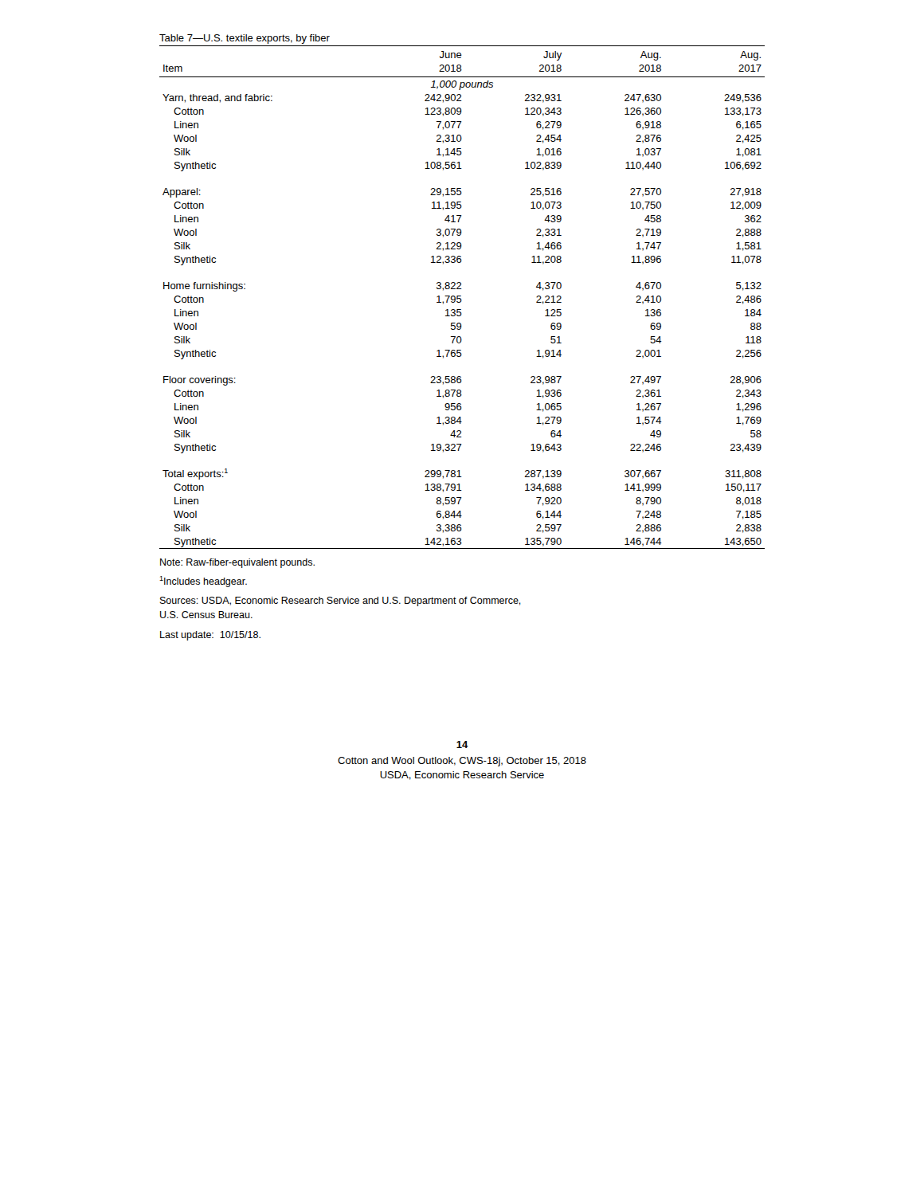Table 7—U.S. textile exports, by fiber
| | June | July | Aug. | Aug. |
| Item | 2018 | 2018 | 2018 | 2017 |
| 1,000 pounds |
| Yarn, thread, and fabric: | 242,902 | 232,931 | 247,630 | 249,536 |
| Cotton | 123,809 | 120,343 | 126,360 | 133,173 |
| Linen | 7,077 | 6,279 | 6,918 | 6,165 |
| Wool | 2,310 | 2,454 | 2,876 | 2,425 |
| Silk | 1,145 | 1,016 | 1,037 | 1,081 |
| Synthetic | 108,561 | 102,839 | 110,440 | 106,692 |
| Apparel: | 29,155 | 25,516 | 27,570 | 27,918 |
| Cotton | 11,195 | 10,073 | 10,750 | 12,009 |
| Linen | 417 | 439 | 458 | 362 |
| Wool | 3,079 | 2,331 | 2,719 | 2,888 |
| Silk | 2,129 | 1,466 | 1,747 | 1,581 |
| Synthetic | 12,336 | 11,208 | 11,896 | 11,078 |
| Home furnishings: | 3,822 | 4,370 | 4,670 | 5,132 |
| Cotton | 1,795 | 2,212 | 2,410 | 2,486 |
| Linen | 135 | 125 | 136 | 184 |
| Wool | 59 | 69 | 69 | 88 |
| Silk | 70 | 51 | 54 | 118 |
| Synthetic | 1,765 | 1,914 | 2,001 | 2,256 |
| Floor coverings: | 23,586 | 23,987 | 27,497 | 28,906 |
| Cotton | 1,878 | 1,936 | 2,361 | 2,343 |
| Linen | 956 | 1,065 | 1,267 | 1,296 |
| Wool | 1,384 | 1,279 | 1,574 | 1,769 |
| Silk | 42 | 64 | 49 | 58 |
| Synthetic | 19,327 | 19,643 | 22,246 | 23,439 |
| Total exports: 1 | 299,781 | 287,139 | 307,667 | 311,808 |
| Cotton | 138,791 | 134,688 | 141,999 | 150,117 |
| Linen | 8,597 | 7,920 | 8,790 | 8,018 |
| Wool | 6,844 | 6,144 | 7,248 | 7,185 |
| Silk | 3,386 | 2,597 | 2,886 | 2,838 |
| Synthetic | 142,163 | 135,790 | 146,744 | 143,650 |
Note: Raw-fiber-equivalent pounds.
1Includes headgear.
Sources: USDA, Economic Research Service and U.S. Department of Commerce,
U.S. Census Bureau.
Last update: 10/15/18.
14
Cotton and Wool Outlook, CWS-18j, October 15, 2018
USDA, Economic Research Service